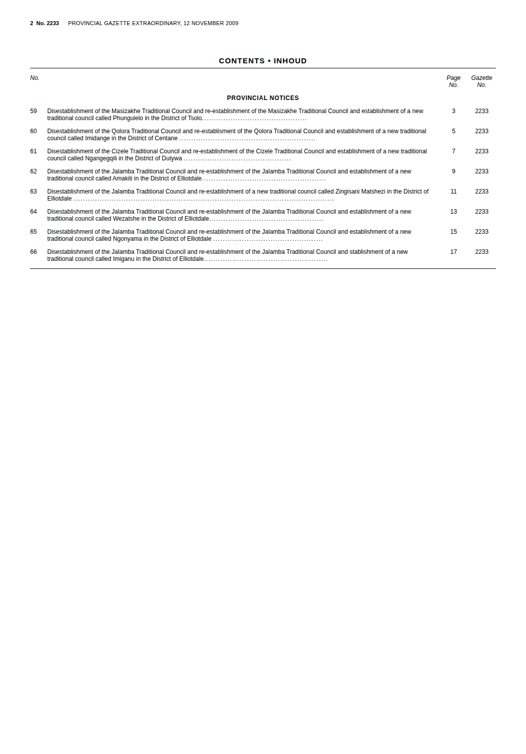2 No. 2233 PROVINCIAL GAZETTE EXTRAORDINARY, 12 NOVEMBER 2009
CONTENTS • INHOUD
| No. | | Page No. | Gazette No. |
| PROVINCIAL NOTICES |
| 59 | Disestablishment of the Masizakhe Traditional Council and re-establishment of the Masizakhe Traditional Council and establishment of a new traditional council called Phungulelo in the District of Tsolo ............................................ | 3 | 2233 |
| 60 | Disestablishment of the Qolora Traditional Council and re-establisment of the Qolora Traditional Council and establishment of a new traditional council called Imidange in the District of Centane ......................................................... | 5 | 2233 |
| 61 | Disestablishment of the Cizele Traditional Council and re-establishment of the Cizele Traditional Council and establishment of a new traditional council called Ngangegqili in the District of Dutywa ............................................. | 7 | 2233 |
| 62 | Disestablishment of the Jalamba Traditional Council and re-establishment of the Jalamba Traditional Council and establishment of a new traditional council called Amakiti in the District of Elliotdale .................................................... | 9 | 2233 |
| 63 | Disestablishment of the Jalamba Traditional Council and re-establishment of a new traditional council called Zingisani Matshezi in the District of Elliotdale ............................................................................................................. | 11 | 2233 |
| 64 | Disestablishment of the Jalamba Traditional Council and re-establishment of the Jalamba Traditional Council and establishment of a new traditional council called Wezatshe in the District of Elliotdale ................................................ | 13 | 2233 |
| 65 | Disestablishment of the Jalamba Traditional Council and re-establishment of the Jalamba Traditional Council and establishment of a new traditional council called Ngonyama in the District of Elliotdale .............................................. | 15 | 2233 |
| 66 | Disestablishment of the Jalamba Traditional Council and re-establishment of the Jalamba Traditional Council and stablishment of a new traditional council called Imiganu in the District of Elliotdale .................................................... | 17 | 2233 |